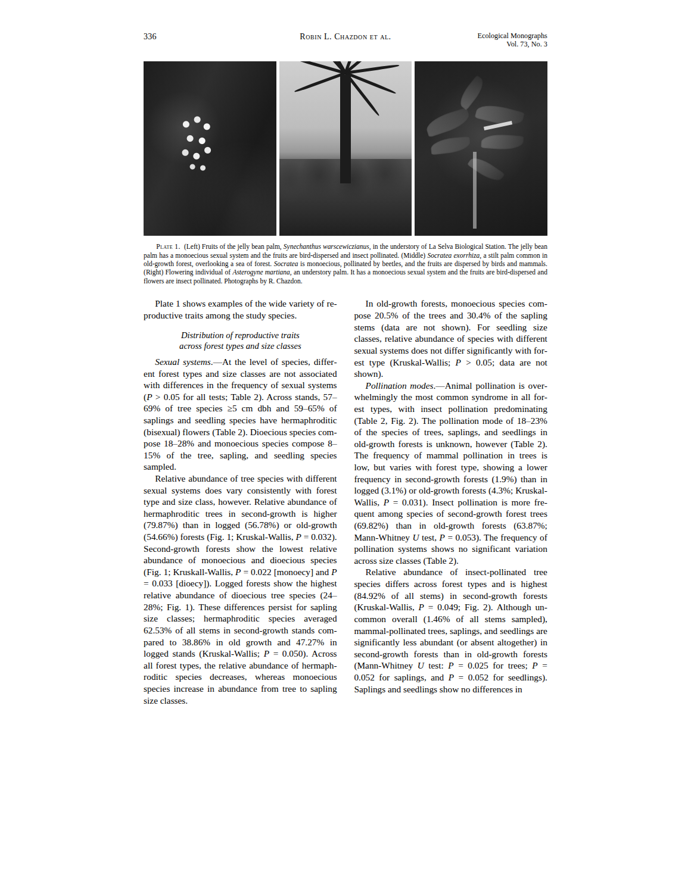336
Robin L. Chazdon et al.
Ecological Monographs Vol. 73, No. 3
Plate 1. (Left) Fruits of the jelly bean palm, Synechanthus warscewiczianus, in the understory of La Selva Biological Station. The jelly bean palm has a monoecious sexual system and the fruits are bird-dispersed and insect pollinated. (Middle) Socratea exorrhiza, a stilt palm common in old-growth forest, overlooking a sea of forest. Socratea is monoecious, pollinated by beetles, and the fruits are dispersed by birds and mammals. (Right) Flowering individual of Asterogyne martiana, an understory palm. It has a monoecious sexual system and the fruits are bird-dispersed and flowers are insect pollinated. Photographs by R. Chazdon.
Plate 1 shows examples of the wide variety of reproductive traits among the study species.
Distribution of reproductive traits
across forest types and size classes
Sexual systems.—At the level of species, different forest types and size classes are not associated with differences in the frequency of sexual systems (P > 0.05 for all tests; Table 2). Across stands, 57–69% of tree species ≥5 cm dbh and 59–65% of saplings and seedling species have hermaphroditic (bisexual) flowers (Table 2). Dioecious species compose 18–28% and monoecious species compose 8–15% of the tree, sapling, and seedling species sampled.
Relative abundance of tree species with different sexual systems does vary consistently with forest type and size class, however. Relative abundance of hermaphroditic trees in second-growth is higher (79.87%) than in logged (56.78%) or old-growth (54.66%) forests (Fig. 1; Kruskal-Wallis, P = 0.032). Second-growth forests show the lowest relative abundance of monoecious and dioecious species (Fig. 1; Kruskall-Wallis, P = 0.022 [monoecy] and P = 0.033 [dioecy]). Logged forests show the highest relative abundance of dioecious tree species (24–28%; Fig. 1). These differences persist for sapling size classes; hermaphroditic species averaged 62.53% of all stems in second-growth stands compared to 38.86% in old growth and 47.27% in logged stands (Kruskal-Wallis; P = 0.050). Across all forest types, the relative abundance of hermaphroditic species decreases, whereas monoecious species increase in abundance from tree to sapling size classes.
In old-growth forests, monoecious species compose 20.5% of the trees and 30.4% of the sapling stems (data are not shown). For seedling size classes, relative abundance of species with different sexual systems does not differ significantly with forest type (Kruskal-Wallis; P > 0.05; data are not shown).
Pollination modes.—Animal pollination is overwhelmingly the most common syndrome in all forest types, with insect pollination predominating (Table 2, Fig. 2). The pollination mode of 18–23% of the species of trees, saplings, and seedlings in old-growth forests is unknown, however (Table 2). The frequency of mammal pollination in trees is low, but varies with forest type, showing a lower frequency in second-growth forests (1.9%) than in logged (3.1%) or old-growth forests (4.3%; Kruskal-Wallis, P = 0.031). Insect pollination is more frequent among species of second-growth forest trees (69.82%) than in old-growth forests (63.87%; Mann-Whitney U test, P = 0.053). The frequency of pollination systems shows no significant variation across size classes (Table 2).
Relative abundance of insect-pollinated tree species differs across forest types and is highest (84.92% of all stems) in second-growth forests (Kruskal-Wallis, P = 0.049; Fig. 2). Although uncommon overall (1.46% of all stems sampled), mammal-pollinated trees, saplings, and seedlings are significantly less abundant (or absent altogether) in second-growth forests than in old-growth forests (Mann-Whitney U test: P = 0.025 for trees; P = 0.052 for saplings, and P = 0.052 for seedlings). Saplings and seedlings show no differences in